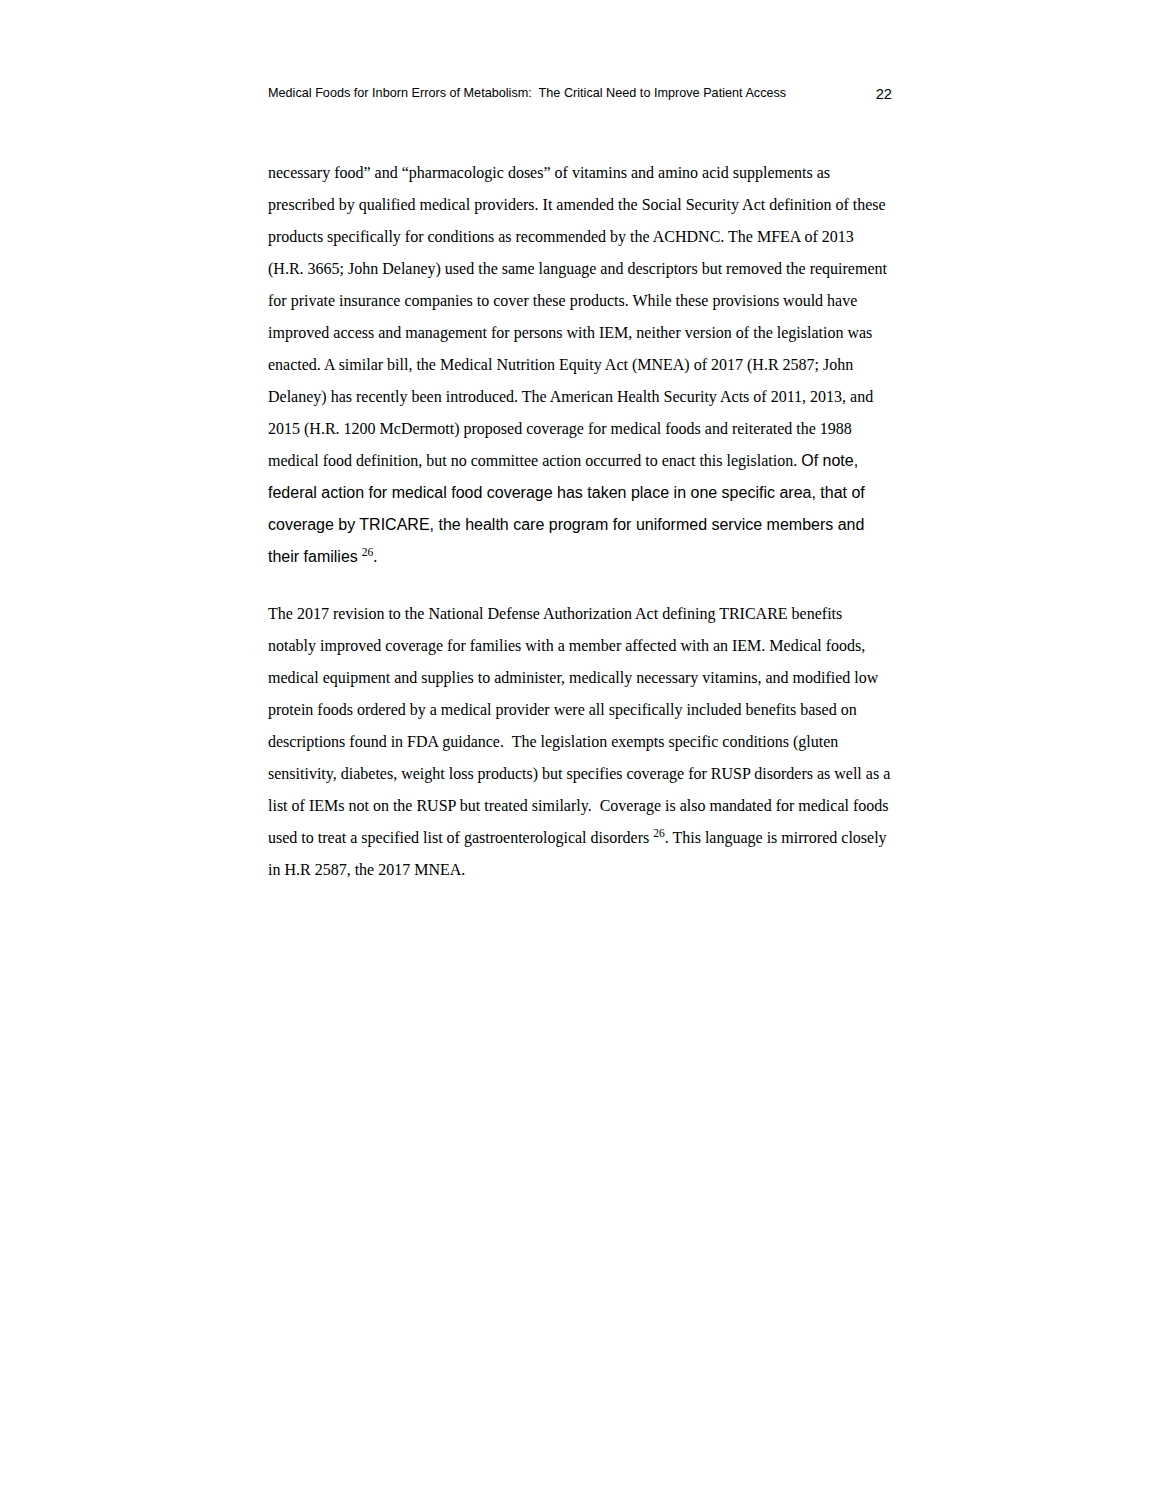Medical Foods for Inborn Errors of Metabolism: The Critical Need to Improve Patient Access
22
necessary food” and “pharmacologic doses” of vitamins and amino acid supplements as prescribed by qualified medical providers. It amended the Social Security Act definition of these products specifically for conditions as recommended by the ACHDNC. The MFEA of 2013 (H.R. 3665; John Delaney) used the same language and descriptors but removed the requirement for private insurance companies to cover these products. While these provisions would have improved access and management for persons with IEM, neither version of the legislation was enacted. A similar bill, the Medical Nutrition Equity Act (MNEA) of 2017 (H.R 2587; John Delaney) has recently been introduced. The American Health Security Acts of 2011, 2013, and 2015 (H.R. 1200 McDermott) proposed coverage for medical foods and reiterated the 1988 medical food definition, but no committee action occurred to enact this legislation. Of note, federal action for medical food coverage has taken place in one specific area, that of coverage by TRICARE, the health care program for uniformed service members and their families 26.
The 2017 revision to the National Defense Authorization Act defining TRICARE benefits notably improved coverage for families with a member affected with an IEM. Medical foods, medical equipment and supplies to administer, medically necessary vitamins, and modified low protein foods ordered by a medical provider were all specifically included benefits based on descriptions found in FDA guidance. The legislation exempts specific conditions (gluten sensitivity, diabetes, weight loss products) but specifies coverage for RUSP disorders as well as a list of IEMs not on the RUSP but treated similarly. Coverage is also mandated for medical foods used to treat a specified list of gastroenterological disorders 26. This language is mirrored closely in H.R 2587, the 2017 MNEA.